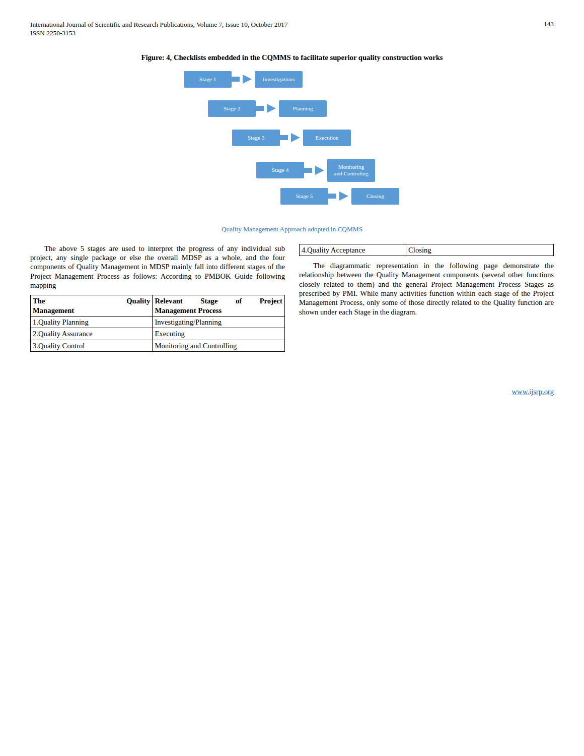International Journal of Scientific and Research Publications, Volume 7, Issue 10, October 2017
ISSN 2250-3153
143
Figure: 4, Checklists embedded in the CQMMS to facilitate superior quality construction works
Stage 1
Investigations
Stage 2
Planning
Stage 3
Execution
Stage 4
Monitoring
and Controling
Stage 5
Closing
Quality Management Approach adopted in CQMMS
The above 5 stages are used to interpret the progress of any individual sub project, any single package or else the overall MDSP as a whole, and the four components of Quality Management in MDSP mainly fall into different stages of the Project Management Process as follows: According to PMBOK Guide following mapping
| The Quality Management | Relevant Stage of Project Management Process |
| --- | --- |
| 1.Quality Planning | Investigating/Planning |
| 2.Quality Assurance | Executing |
| 3.Quality Control | Monitoring and Controlling |
| 4.Quality Acceptance | Closing |
The diagrammatic representation in the following page demonstrate the relationship between the Quality Management components (several other functions closely related to them) and the general Project Management Process Stages as prescribed by PMI. While many activities function within each stage of the Project Management Process, only some of those directly related to the Quality function are shown under each Stage in the diagram.
www.ijsrp.org